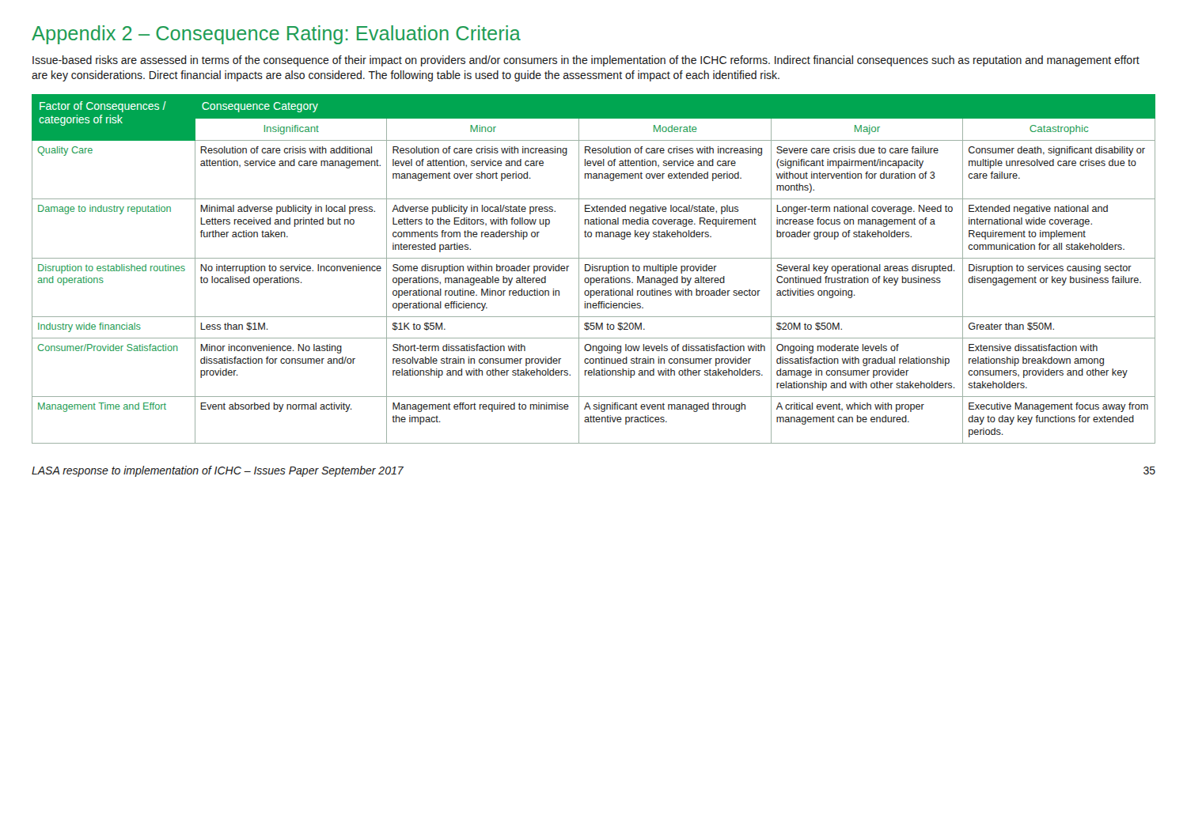Appendix 2 – Consequence Rating: Evaluation Criteria
Issue-based risks are assessed in terms of the consequence of their impact on providers and/or consumers in the implementation of the ICHC reforms. Indirect financial consequences such as reputation and management effort are key considerations. Direct financial impacts are also considered. The following table is used to guide the assessment of impact of each identified risk.
| Factor of Consequences / categories of risk | Consequence Category |
| --- | --- |
| Insignificant | Minor | Moderate | Major | Catastrophic |
| Quality Care | Resolution of care crisis with additional attention, service and care management. | Resolution of care crisis with increasing level of attention, service and care management over short period. | Resolution of care crises with increasing level of attention, service and care management over extended period. | Severe care crisis due to care failure (significant impairment/incapacity without intervention for duration of 3 months). | Consumer death, significant disability or multiple unresolved care crises due to care failure. |
| Damage to industry reputation | Minimal adverse publicity in local press. Letters received and printed but no further action taken. | Adverse publicity in local/state press. Letters to the Editors, with follow up comments from the readership or interested parties. | Extended negative local/state, plus national media coverage. Requirement to manage key stakeholders. | Longer-term national coverage. Need to increase focus on management of a broader group of stakeholders. | Extended negative national and international wide coverage. Requirement to implement communication for all stakeholders. |
| Disruption to established routines and operations | No interruption to service. Inconvenience to localised operations. | Some disruption within broader provider operations, manageable by altered operational routine. Minor reduction in operational efficiency. | Disruption to multiple provider operations. Managed by altered operational routines with broader sector inefficiencies. | Several key operational areas disrupted. Continued frustration of key business activities ongoing. | Disruption to services causing sector disengagement or key business failure. |
| Industry wide financials | Less than $1M. | $1K to $5M. | $5M to $20M. | $20M to $50M. | Greater than $50M. |
| Consumer/Provider Satisfaction | Minor inconvenience. No lasting dissatisfaction for consumer and/or provider. | Short-term dissatisfaction with resolvable strain in consumer provider relationship and with other stakeholders. | Ongoing low levels of dissatisfaction with continued strain in consumer provider relationship and with other stakeholders. | Ongoing moderate levels of dissatisfaction with gradual relationship damage in consumer provider relationship and with other stakeholders. | Extensive dissatisfaction with relationship breakdown among consumers, providers and other key stakeholders. |
| Management Time and Effort | Event absorbed by normal activity. | Management effort required to minimise the impact. | A significant event managed through attentive practices. | A critical event, which with proper management can be endured. | Executive Management focus away from day to day key functions for extended periods. |
LASA response to implementation of ICHC – Issues Paper September 2017 35